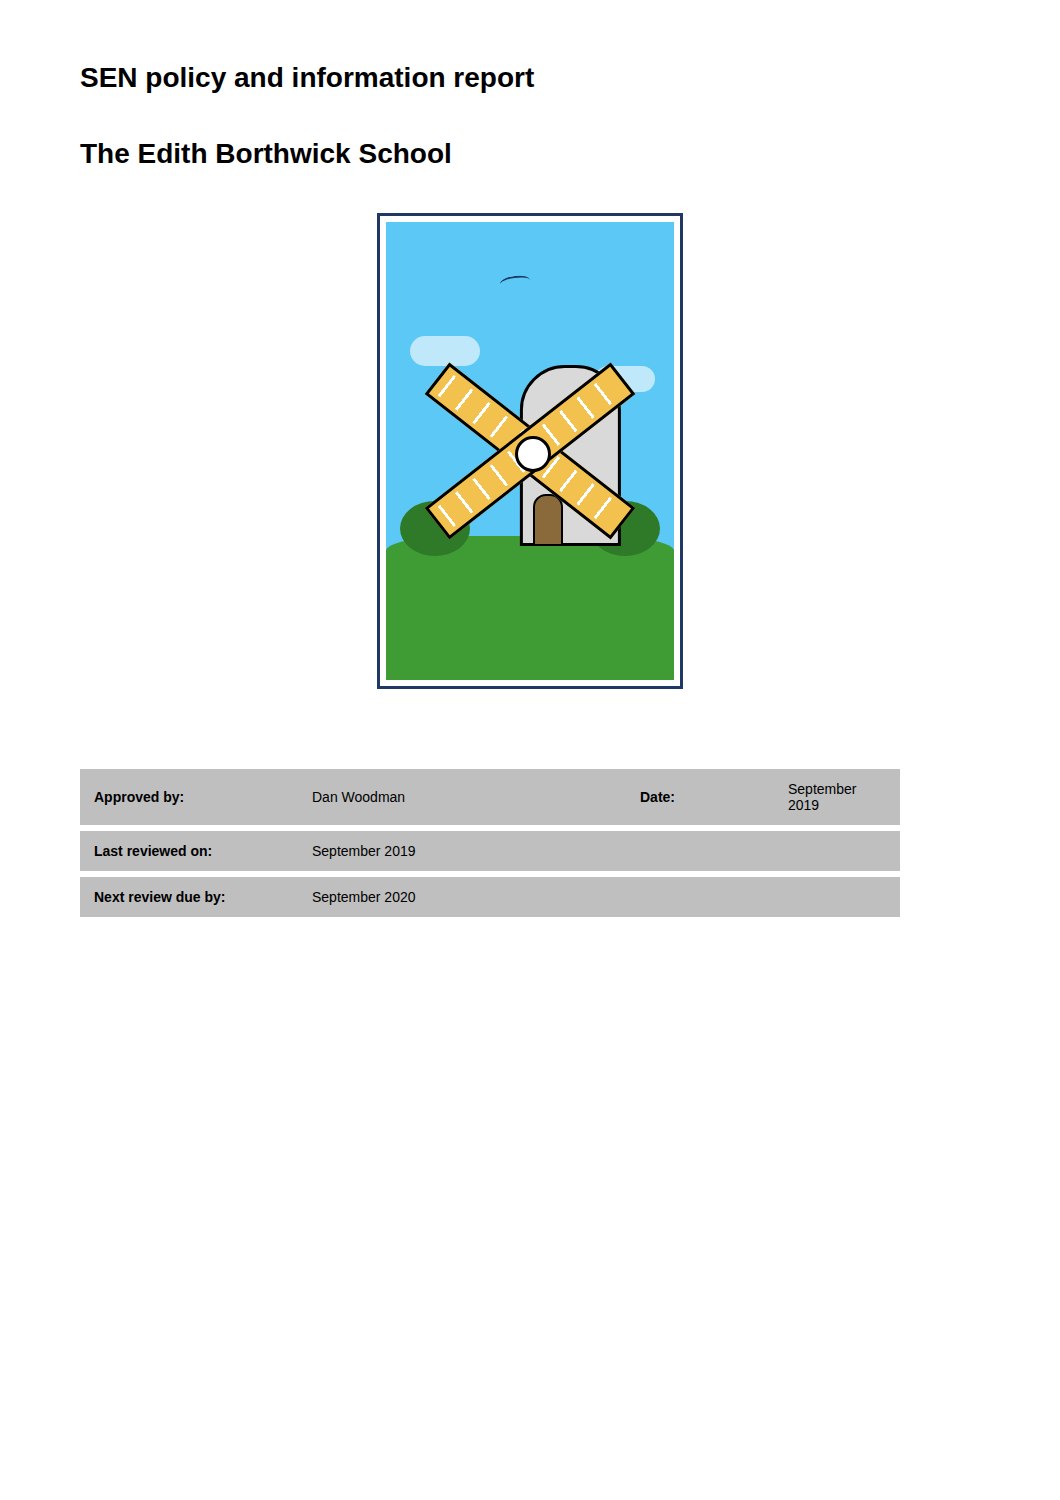SEN policy and information report
The Edith Borthwick School
| Approved by: | Dan Woodman | Date: | September 2019 |
| Last reviewed on: | September 2019 |
| Next review due by: | September 2020 |